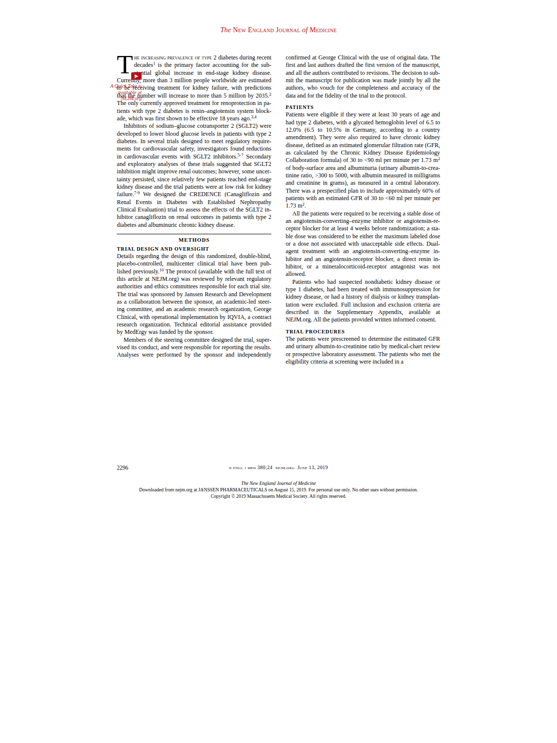The New England Journal of Medicine
A Quick Take is available at NEJM.org
The increasing prevalence of type 2 diabetes during recent decades1 is the primary factor accounting for the substantial global increase in end-stage kidney disease. Currently, more than 3 million people worldwide are estimated to be receiving treatment for kidney failure, with predictions that the number will increase to more than 5 million by 2035.2 The only currently approved treatment for renoprotection in patients with type 2 diabetes is renin–angiotensin system blockade, which was first shown to be effective 18 years ago.3,4
Inhibitors of sodium–glucose cotransporter 2 (SGLT2) were developed to lower blood glucose levels in patients with type 2 diabetes. In several trials designed to meet regulatory requirements for cardiovascular safety, investigators found reductions in cardiovascular events with SGLT2 inhibitors.5-7 Secondary and exploratory analyses of these trials suggested that SGLT2 inhibition might improve renal outcomes; however, some uncertainty persisted, since relatively few patients reached end-stage kidney disease and the trial patients were at low risk for kidney failure.7-9 We designed the CREDENCE (Canagliflozin and Renal Events in Diabetes with Established Nephropathy Clinical Evaluation) trial to assess the effects of the SGLT2 inhibitor canagliflozin on renal outcomes in patients with type 2 diabetes and albuminuric chronic kidney disease.
Methods
Trial Design and Oversight
Details regarding the design of this randomized, double-blind, placebo-controlled, multicenter clinical trial have been published previously.10 The protocol (available with the full text of this article at NEJM.org) was reviewed by relevant regulatory authorities and ethics committees responsible for each trial site. The trial was sponsored by Janssen Research and Development as a collaboration between the sponsor, an academic-led steering committee, and an academic research organization, George Clinical, with operational implementation by IQVIA, a contract research organization. Technical editorial assistance provided by MedErgy was funded by the sponsor.
Members of the steering committee designed the trial, supervised its conduct, and were responsible for reporting the results. Analyses were performed by the sponsor and independently con­firmed at George Clinical with the use of original data. The first and last authors drafted the first version of the manuscript, and all the authors contributed to revisions. The decision to submit the manuscript for publication was made jointly by all the authors, who vouch for the completeness and accuracy of the data and for the fidelity of the trial to the protocol.
Patients
Patients were eligible if they were at least 30 years of age and had type 2 diabetes, with a glycated hemoglobin level of 6.5 to 12.0% (6.5 to 10.5% in Germany, according to a country amendment). They were also required to have chronic kidney disease, defined as an estimated glomerular filtration rate (GFR, as calculated by the Chronic Kidney Disease Epidemiology Collaboration formula) of 30 to <90 ml per minute per 1.73 m2 of body-surface area and albuminuria (urinary albumin-to-creatinine ratio, >300 to 5000, with albumin measured in milligrams and creatinine in grams), as measured in a central laboratory. There was a prespecified plan to include approximately 60% of patients with an estimated GFR of 30 to <60 ml per minute per 1.73 m2.
All the patients were required to be receiving a stable dose of an angiotensin-converting–enzyme inhibitor or angiotensin-receptor blocker for at least 4 weeks before randomization; a stable dose was considered to be either the maximum labeled dose or a dose not associated with unacceptable side effects. Dual-agent treatment with an angiotensin-converting–enzyme inhibitor and an angiotensin-receptor blocker, a direct renin inhibitor, or a mineralocorticoid-receptor antagonist was not allowed.
Patients who had suspected nondiabetic kidney disease or type 1 diabetes, had been treated with immunosuppression for kidney disease, or had a history of dialysis or kidney transplantation were excluded. Full inclusion and exclusion criteria are described in the Supplementary Appendix, available at NEJM.org. All the patients provided written informed consent.
Trial Procedures
The patients were prescreened to determine the estimated GFR and urinary albumin-to-creatinine ratio by medical-chart review or prospective laboratory assessment. The patients who met the eligibility criteria at screening were included in a
2296 n engl j med 380;24 nejm.org June 13, 2019
The New England Journal of Medicine
Downloaded from nejm.org at JANSSEN PHARMACEUTICALS on August 15, 2019. For personal use only. No other uses without permission.
Copyright © 2019 Massachusetts Medical Society. All rights reserved.